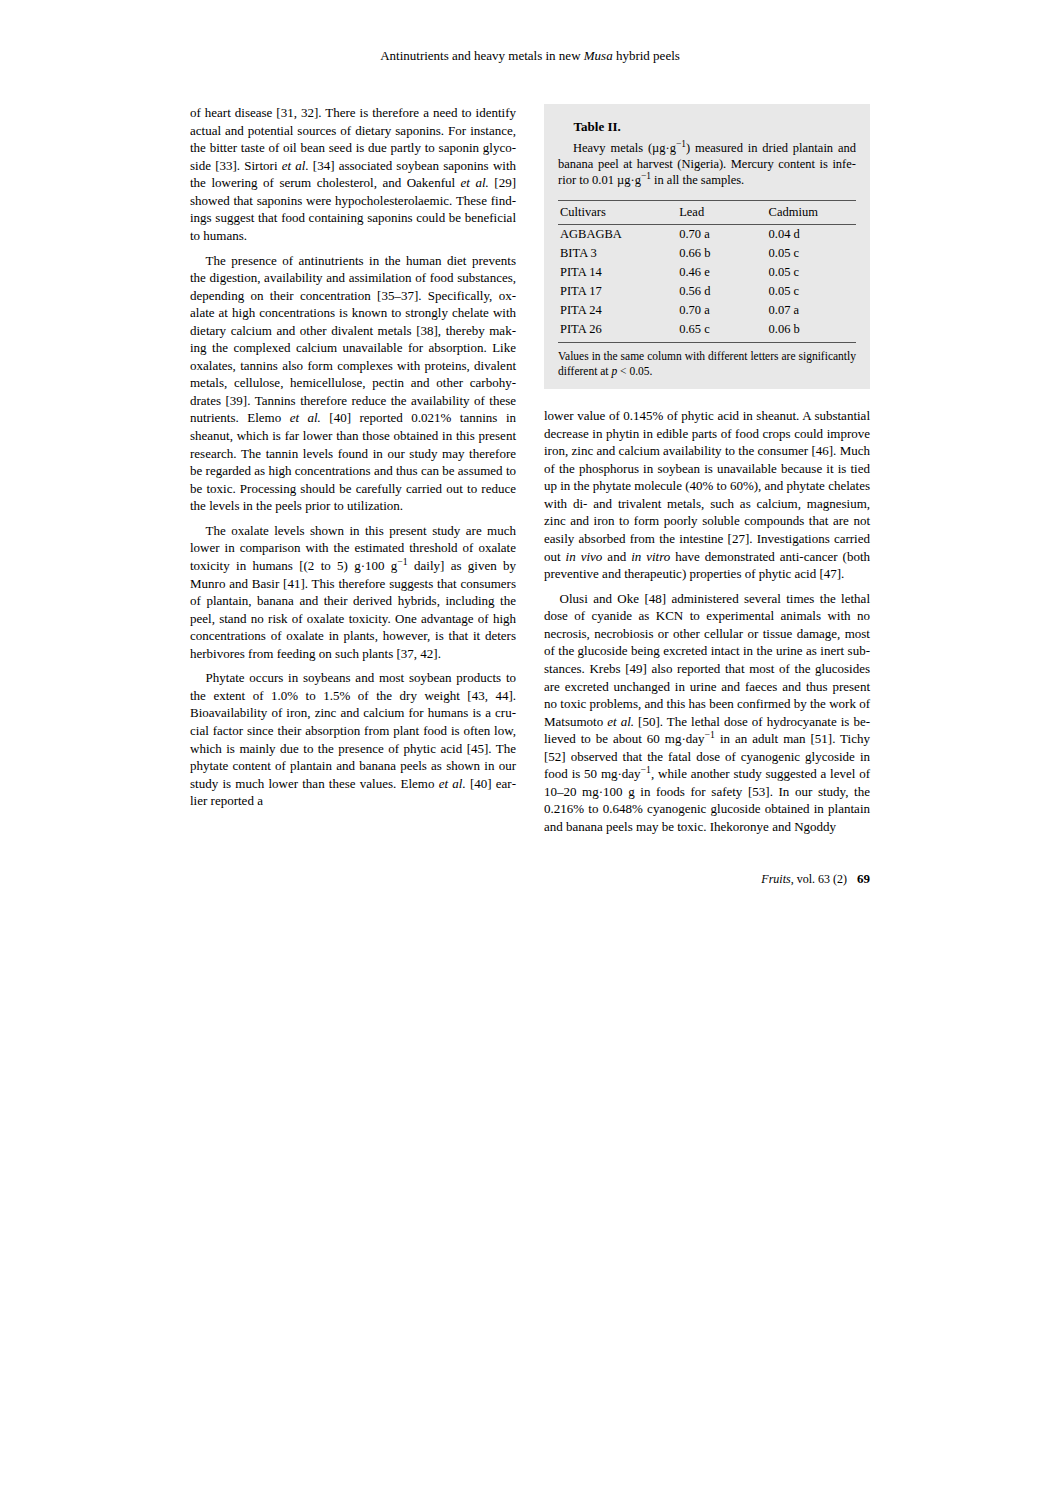Antinutrients and heavy metals in new Musa hybrid peels
of heart disease [31, 32]. There is therefore a need to identify actual and potential sources of dietary saponins. For instance, the bitter taste of oil bean seed is due partly to saponin glycoside [33]. Sirtori et al. [34] associated soybean saponins with the lowering of serum cholesterol, and Oakenful et al. [29] showed that saponins were hypocholesterolaemic. These findings suggest that food containing saponins could be beneficial to humans.
The presence of antinutrients in the human diet prevents the digestion, availability and assimilation of food substances, depending on their concentration [35–37]. Specifically, oxalate at high concentrations is known to strongly chelate with dietary calcium and other divalent metals [38], thereby making the complexed calcium unavailable for absorption. Like oxalates, tannins also form complexes with proteins, divalent metals, cellulose, hemicellulose, pectin and other carbohydrates [39]. Tannins therefore reduce the availability of these nutrients. Elemo et al. [40] reported 0.021% tannins in sheanut, which is far lower than those obtained in this present research. The tannin levels found in our study may therefore be regarded as high concentrations and thus can be assumed to be toxic. Processing should be carefully carried out to reduce the levels in the peels prior to utilization.
The oxalate levels shown in this present study are much lower in comparison with the estimated threshold of oxalate toxicity in humans [(2 to 5) g·100 g−1 daily] as given by Munro and Basir [41]. This therefore suggests that consumers of plantain, banana and their derived hybrids, including the peel, stand no risk of oxalate toxicity. One advantage of high concentrations of oxalate in plants, however, is that it deters herbivores from feeding on such plants [37, 42].
Phytate occurs in soybeans and most soybean products to the extent of 1.0% to 1.5% of the dry weight [43, 44]. Bioavailability of iron, zinc and calcium for humans is a crucial factor since their absorption from plant food is often low, which is mainly due to the presence of phytic acid [45]. The phytate content of plantain and banana peels as shown in our study is much lower than these values. Elemo et al. [40] earlier reported a
Table II.
Heavy metals (µg·g−1) measured in dried plantain and banana peel at harvest (Nigeria). Mercury content is inferior to 0.01 µg·g−1 in all the samples.
| Cultivars | Lead | Cadmium |
| --- | --- | --- |
| AGBAGBA | 0.70 a | 0.04 d |
| BITA 3 | 0.66 b | 0.05 c |
| PITA 14 | 0.46 e | 0.05 c |
| PITA 17 | 0.56 d | 0.05 c |
| PITA 24 | 0.70 a | 0.07 a |
| PITA 26 | 0.65 c | 0.06 b |
Values in the same column with different letters are significantly different at p < 0.05.
lower value of 0.145% of phytic acid in sheanut. A substantial decrease in phytin in edible parts of food crops could improve iron, zinc and calcium availability to the consumer [46]. Much of the phosphorus in soybean is unavailable because it is tied up in the phytate molecule (40% to 60%), and phytate chelates with di- and trivalent metals, such as calcium, magnesium, zinc and iron to form poorly soluble compounds that are not easily absorbed from the intestine [27]. Investigations carried out in vivo and in vitro have demonstrated anti-cancer (both preventive and therapeutic) properties of phytic acid [47].
Olusi and Oke [48] administered several times the lethal dose of cyanide as KCN to experimental animals with no necrosis, necrobiosis or other cellular or tissue damage, most of the glucoside being excreted intact in the urine as inert substances. Krebs [49] also reported that most of the glucosides are excreted unchanged in urine and faeces and thus present no toxic problems, and this has been confirmed by the work of Matsumoto et al. [50]. The lethal dose of hydrocyanate is believed to be about 60 mg·day−1 in an adult man [51]. Tichy [52] observed that the fatal dose of cyanogenic glycoside in food is 50 mg·day−1, while another study suggested a level of 10–20 mg·100 g in foods for safety [53]. In our study, the 0.216% to 0.648% cyanogenic glucoside obtained in plantain and banana peels may be toxic. Ihekoronye and Ngoddy
Fruits, vol. 63 (2)69